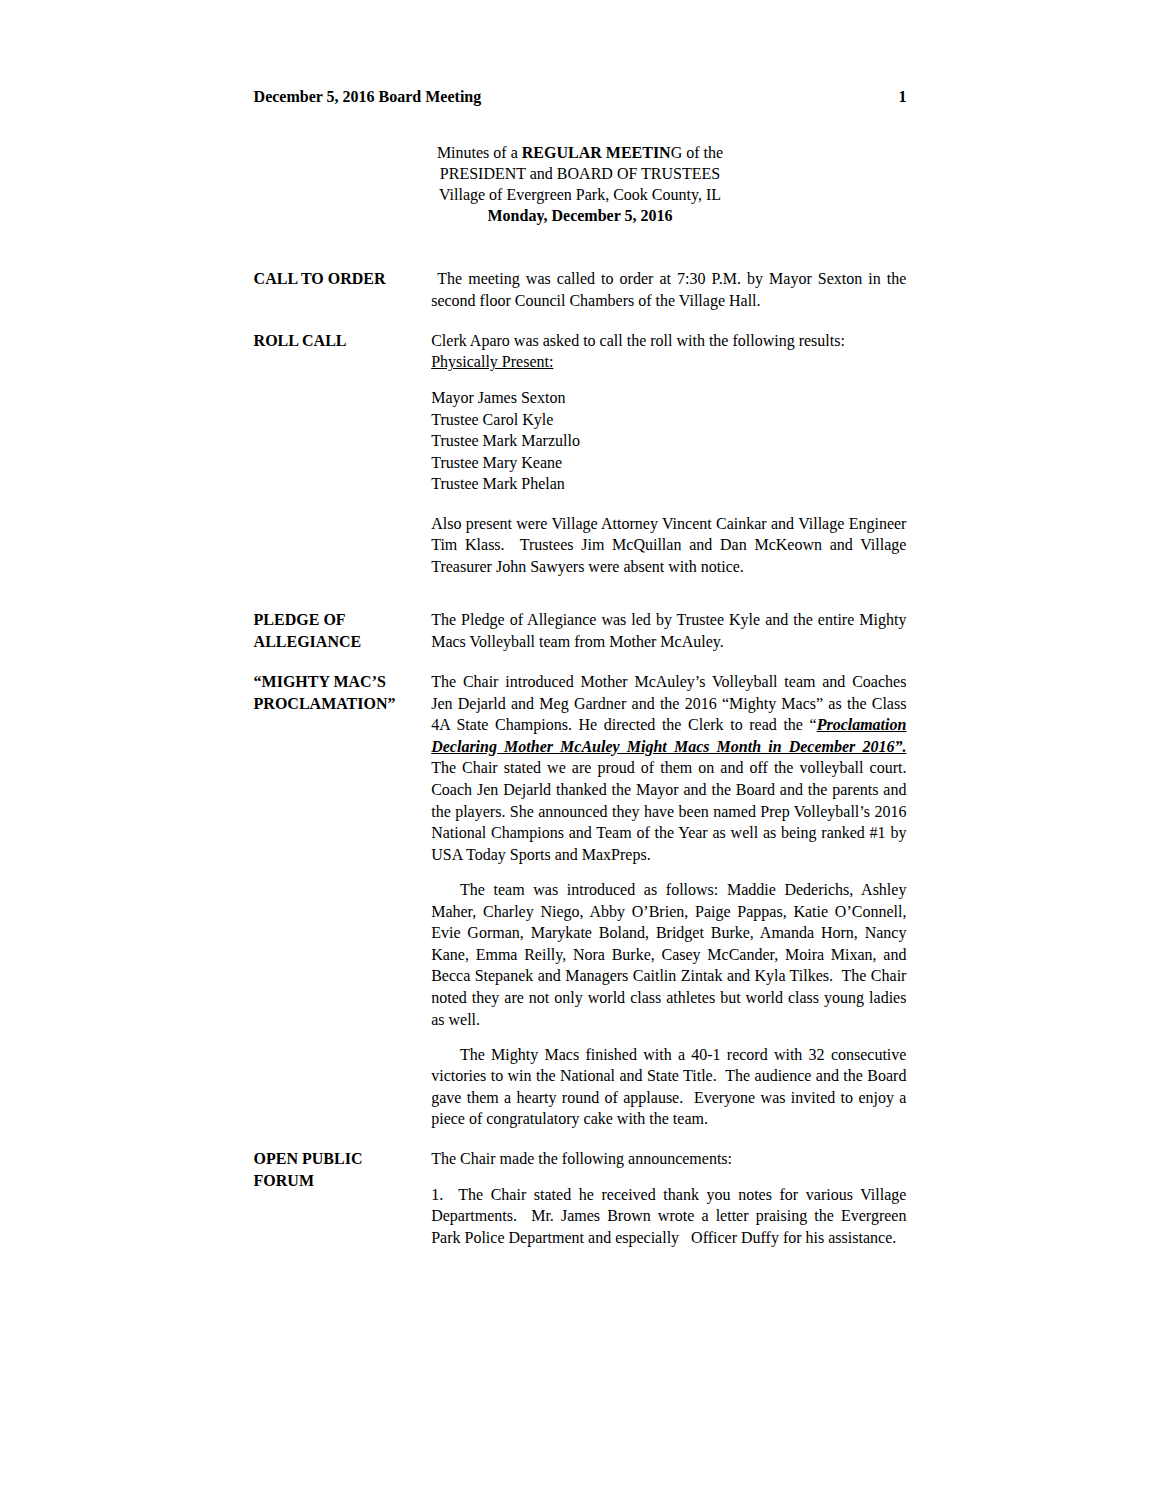December 5, 2016 Board Meeting 1
Minutes of a REGULAR MEETING of the PRESIDENT and BOARD OF TRUSTEES Village of Evergreen Park, Cook County, IL Monday, December 5, 2016
| CALL TO ORDER | The meeting was called to order at 7:30 P.M. by Mayor Sexton in the second floor Council Chambers of the Village Hall. |
| ROLL CALL | Clerk Aparo was asked to call the roll with the following results: Physically Present: Mayor James Sexton Trustee Carol Kyle Trustee Mark Marzullo Trustee Mary Keane Trustee Mark Phelan Also present were Village Attorney Vincent Cainkar and Village Engineer Tim Klass. Trustees Jim McQuillan and Dan McKeown and Village Treasurer John Sawyers were absent with notice. |
| PLEDGE OF ALLEGIANCE | The Pledge of Allegiance was led by Trustee Kyle and the entire Mighty Macs Volleyball team from Mother McAuley. |
| “MIGHTY MAC’S PROCLAMATION” | The Chair introduced Mother McAuley’s Volleyball team and Coaches Jen Dejarld and Meg Gardner and the 2016 “Mighty Macs” as the Class 4A State Champions. He directed the Clerk to read the “ Proclamation Declaring Mother McAuley Might Macs Month in December 2016”. The Chair stated we are proud of them on and off the volleyball court. Coach Jen Dejarld thanked the Mayor and the Board and the parents and the players. She announced they have been named Prep Volleyball’s 2016 National Champions and Team of the Year as well as being ranked #1 by USA Today Sports and MaxPreps. The team was introduced as follows: Maddie Dederichs, Ashley Maher, Charley Niego, Abby O’Brien, Paige Pappas, Katie O’Connell, Evie Gorman, Marykate Boland, Bridget Burke, Amanda Horn, Nancy Kane, Emma Reilly, Nora Burke, Casey McCander, Moira Mixan, and Becca Stepanek and Managers Caitlin Zintak and Kyla Tilkes. The Chair noted they are not only world class athletes but world class young ladies as well. The Mighty Macs finished with a 40-1 record with 32 consecutive victories to win the National and State Title. The audience and the Board gave them a hearty round of applause. Everyone was invited to enjoy a piece of congratulatory cake with the team. |
| OPEN PUBLIC FORUM | The Chair made the following announcements: 1. The Chair stated he received thank you notes for various Village Departments. Mr. James Brown wrote a letter praising the Evergreen Park Police Department and especially Officer Duffy for his assistance. |